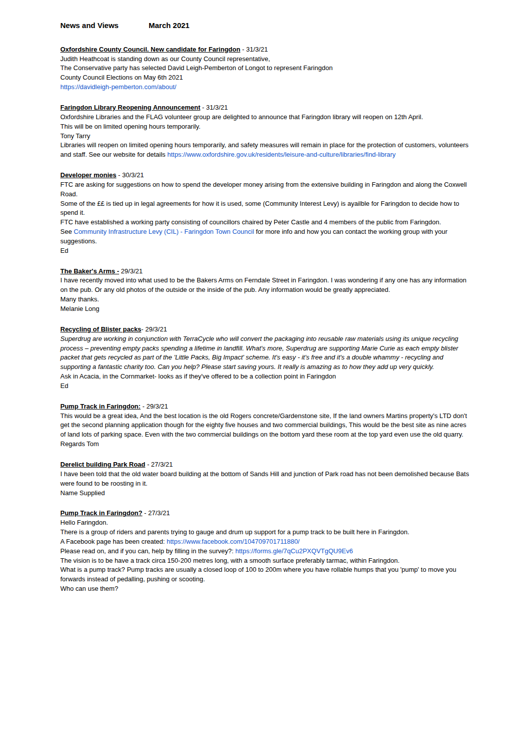News and Views March 2021
Oxfordshire County Council. New candidate for Faringdon
- 31/3/21
Judith Heathcoat is standing down as our County Council representative,
The Conservative party has selected David Leigh-Pemberton of Longot to represent Faringdon
County Council Elections on May 6th 2021
https://davidleigh-pemberton.com/about/
Faringdon Library Reopening Announcement
- 31/3/21
Oxfordshire Libraries and the FLAG volunteer group are delighted to announce that Faringdon library will reopen on 12th April.
This will be on limited opening hours temporarily.
Tony Tarry
Libraries will reopen on limited opening hours temporarily, and safety measures will remain in place for the protection of customers, volunteers and staff. See our website for details https://www.oxfordshire.gov.uk/residents/leisure-and-culture/libraries/find-library
Developer monies
- 30/3/21
FTC are asking for suggestions on how to spend the developer money arising from the extensive building in Faringdon and along the Coxwell Road.
Some of the ££ is tied up in legal agreements for how it is used, some (Community Interest Levy) is ayailble for Faringdon to decide how to spend it.
FTC have established a working party consisting of councillors chaired by Peter Castle and 4 members of the public from Faringdon.
See Community Infrastructure Levy (CIL) - Faringdon Town Council for more info and how you can contact the working group with your suggestions.
Ed
The Baker's Arms -
29/3/21
I have recently moved into what used to be the Bakers Arms on Ferndale Street in Faringdon. I was wondering if any one has any information on the pub. Or any old photos of the outside or the inside of the pub. Any information would be greatly appreciated.
Many thanks.
Melanie Long
Recycling of Blister packs
- 29/3/21
Superdrug are working in conjunction with TerraCycle who will convert the packaging into reusable raw materials using its unique recycling process – preventing empty packs spending a lifetime in landfill. What's more, Superdrug are supporting Marie Curie as each empty blister packet that gets recycled as part of the 'Little Packs, Big Impact' scheme. It's easy - it's free and it's a double whammy - recycling and supporting a fantastic charity too. Can you help? Please start saving yours. It really is amazing as to how they add up very quickly.
Ask in Acacia, in the Cornmarket- looks as if they've offered to be a collection point in Faringdon
Ed
Pump Track in Faringdon:
- 29/3/21
This would be a great idea, And the best location is the old Rogers concrete/Gardenstone site, If the land owners Martins property's LTD don't get the second planning application though for the eighty five houses and two commercial buildings, This would be the best site as nine acres of land lots of parking space. Even with the two commercial buildings on the bottom yard these room at the top yard even use the old quarry.
Regards Tom
Derelict building Park Road
- 27/3/21
I have been told that the old water board building at the bottom of Sands Hill and junction of Park road has not been demolished because Bats were found to be roosting in it.
Name Supplied
Pump Track in Faringdon?
- 27/3/21
Hello Faringdon.
There is a group of riders and parents trying to gauge and drum up support for a pump track to be built here in Faringdon.
A Facebook page has been created: https://www.facebook.com/104709701711880/
Please read on, and if you can, help by filling in the survey?: https://forms.gle/7qCu2PXQVTgQU9Ev6
The vision is to be have a track circa 150-200 metres long, with a smooth surface preferably tarmac, within Faringdon.
What is a pump track? Pump tracks are usually a closed loop of 100 to 200m where you have rollable humps that you 'pump' to move you forwards instead of pedalling, pushing or scooting.
Who can use them?